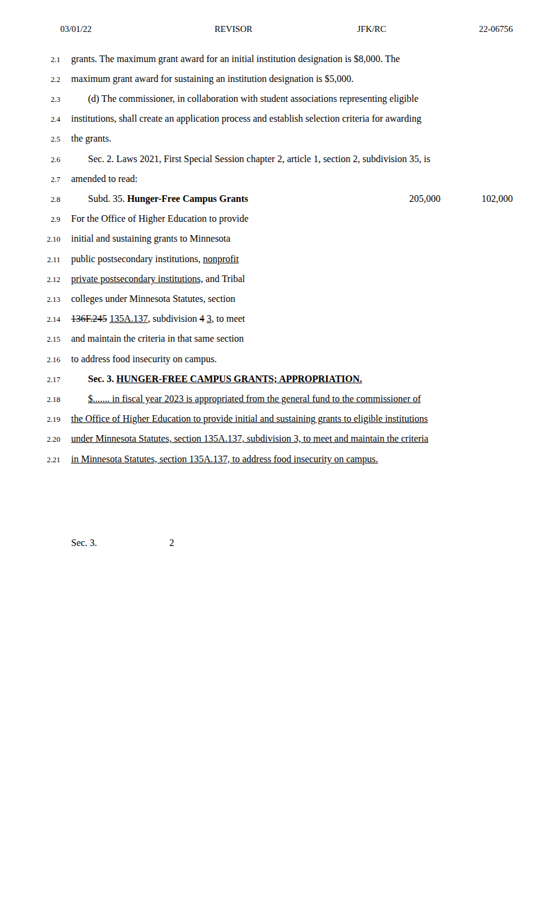03/01/22 REVISOR JFK/RC 22-06756
2.1 grants. The maximum grant award for an initial institution designation is $8,000. The
2.2 maximum grant award for sustaining an institution designation is $5,000.
2.3 (d) The commissioner, in collaboration with student associations representing eligible
2.4 institutions, shall create an application process and establish selection criteria for awarding
2.5 the grants.
2.6 Sec. 2. Laws 2021, First Special Session chapter 2, article 1, section 2, subdivision 35, is
2.7 amended to read:
2.8 Subd. 35. Hunger-Free Campus Grants 205,000 102,000
2.9 For the Office of Higher Education to provide
2.10 initial and sustaining grants to Minnesota
2.11 public postsecondary institutions, nonprofit
2.12 private postsecondary institutions, and Tribal
2.13 colleges under Minnesota Statutes, section
2.14 136F.245 135A.137, subdivision 4 3, to meet
2.15 and maintain the criteria in that same section
2.16 to address food insecurity on campus.
2.17 Sec. 3. HUNGER-FREE CAMPUS GRANTS; APPROPRIATION.
2.18 $....... in fiscal year 2023 is appropriated from the general fund to the commissioner of
2.19 the Office of Higher Education to provide initial and sustaining grants to eligible institutions
2.20 under Minnesota Statutes, section 135A.137, subdivision 3, to meet and maintain the criteria
2.21 in Minnesota Statutes, section 135A.137, to address food insecurity on campus.
Sec. 3. 2